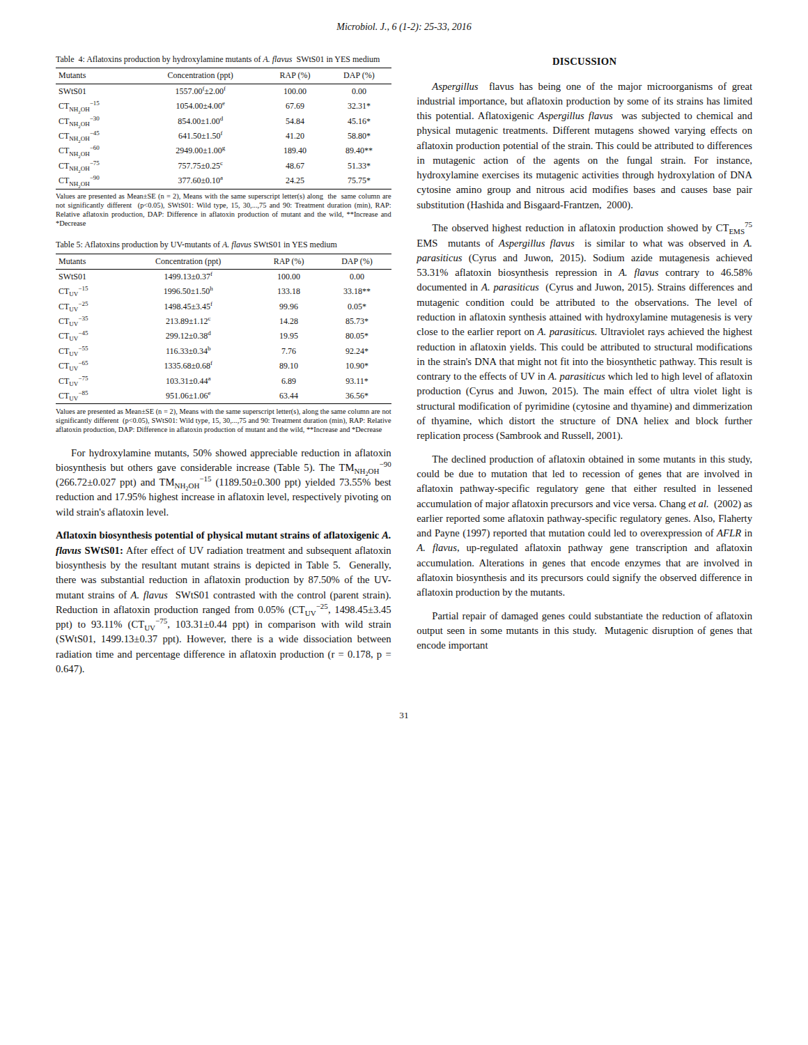Microbiol. J., 6 (1-2): 25-33, 2016
Table 4: Aflatoxins production by hydroxylamine mutants of A. flavus SWtS01 in YES medium
| Mutants | Concentration (ppt) | RAP (%) | DAP (%) |
| --- | --- | --- | --- |
| SWtS01 | 1557.00 f ±2.00 f | 100.00 | 0.00 |
| CT NH 2 OH −15 | 1054.00±4.00 e | 67.69 | 32.31* |
| CT NH 2 OH −30 | 854.00±1.00 d | 54.84 | 45.16* |
| CT NH 2 OH −45 | 641.50±1.50 f | 41.20 | 58.80* |
| CT NH 2 OH −60 | 2949.00±1.00 g | 189.40 | 89.40** |
| CT NH 2 OH −75 | 757.75±0.25 c | 48.67 | 51.33* |
| CT NH 2 OH −90 | 377.60±0.10 a | 24.25 | 75.75* |
Values are presented as Mean±SE (n = 2), Means with the same superscript letter(s) along the same column are not significantly different (p<0.05), SWtS01: Wild type, 15, 30,...,75 and 90: Treatment duration (min), RAP: Relative aflatoxin production, DAP: Difference in aflatoxin production of mutant and the wild, **Increase and *Decrease
Table 5: Aflatoxins production by UV-mutants of A. flavus SWtS01 in YES medium
| Mutants | Concentration (ppt) | RAP (%) | DAP (%) |
| --- | --- | --- | --- |
| SWtS01 | 1499.13±0.37 f | 100.00 | 0.00 |
| CT UV −15 | 1996.50±1.50 h | 133.18 | 33.18** |
| CT UV −25 | 1498.45±3.45 f | 99.96 | 0.05* |
| CT UV −35 | 213.89±1.12 c | 14.28 | 85.73* |
| CT UV −45 | 299.12±0.38 d | 19.95 | 80.05* |
| CT UV −55 | 116.33±0.34 b | 7.76 | 92.24* |
| CT UV −65 | 1335.68±0.68 f | 89.10 | 10.90* |
| CT UV −75 | 103.31±0.44 a | 6.89 | 93.11* |
| CT UV −85 | 951.06±1.06 e | 63.44 | 36.56* |
Values are presented as Mean±SE (n = 2), Means with the same superscript letter(s), along the same column are not significantly different (p<0.05), SWtS01: Wild type, 15, 30,...,75 and 90: Treatment duration (min), RAP: Relative aflatoxin production, DAP: Difference in aflatoxin production of mutant and the wild, **Increase and *Decrease
For hydroxylamine mutants, 50% showed appreciable reduction in aflatoxin biosynthesis but others gave considerable increase (Table 5). The TMNH2OH−90 (266.72±0.027 ppt) and TMNH2OH−15 (1189.50±0.300 ppt) yielded 73.55% best reduction and 17.95% highest increase in aflatoxin level, respectively pivoting on wild strain's aflatoxin level.
Aflatoxin biosynthesis potential of physical mutant strains of aflatoxigenic A. flavus SWtS01: After effect of UV radiation treatment and subsequent aflatoxin biosynthesis by the resultant mutant strains is depicted in Table 5. Generally, there was substantial reduction in aflatoxin production by 87.50% of the UV-mutant strains of A. flavus SWtS01 contrasted with the control (parent strain). Reduction in aflatoxin production ranged from 0.05% (CTUV−25, 1498.45±3.45 ppt) to 93.11% (CTUV−75, 103.31±0.44 ppt) in comparison with wild strain (SWtS01, 1499.13±0.37 ppt). However, there is a wide dissociation between radiation time and percentage difference in aflatoxin production (r = 0.178, p = 0.647).
DISCUSSION
Aspergillus flavus has being one of the major microorganisms of great industrial importance, but aflatoxin production by some of its strains has limited this potential. Aflatoxigenic Aspergillus flavus was subjected to chemical and physical mutagenic treatments. Different mutagens showed varying effects on aflatoxin production potential of the strain. This could be attributed to differences in mutagenic action of the agents on the fungal strain. For instance, hydroxylamine exercises its mutagenic activities through hydroxylation of DNA cytosine amino group and nitrous acid modifies bases and causes base pair substitution (Hashida and Bisgaard-Frantzen, 2000).
The observed highest reduction in aflatoxin production showed by CTEMS75 EMS mutants of Aspergillus flavus is similar to what was observed in A. parasiticus (Cyrus and Juwon, 2015). Sodium azide mutagenesis achieved 53.31% aflatoxin biosynthesis repression in A. flavus contrary to 46.58% documented in A. parasiticus (Cyrus and Juwon, 2015). Strains differences and mutagenic condition could be attributed to the observations. The level of reduction in aflatoxin synthesis attained with hydroxylamine mutagenesis is very close to the earlier report on A. parasiticus. Ultraviolet rays achieved the highest reduction in aflatoxin yields. This could be attributed to structural modifications in the strain's DNA that might not fit into the biosynthetic pathway. This result is contrary to the effects of UV in A. parasiticus which led to high level of aflatoxin production (Cyrus and Juwon, 2015). The main effect of ultra violet light is structural modification of pyrimidine (cytosine and thyamine) and dimmerization of thyamine, which distort the structure of DNA heliex and block further replication process (Sambrook and Russell, 2001).
The declined production of aflatoxin obtained in some mutants in this study, could be due to mutation that led to recession of genes that are involved in aflatoxin pathway-specific regulatory gene that either resulted in lessened accumulation of major aflatoxin precursors and vice versa. Chang et al. (2002) as earlier reported some aflatoxin pathway-specific regulatory genes. Also, Flaherty and Payne (1997) reported that mutation could led to overexpression of AFLR in A. flavus, up-regulated aflatoxin pathway gene transcription and aflatoxin accumulation. Alterations in genes that encode enzymes that are involved in aflatoxin biosynthesis and its precursors could signify the observed difference in aflatoxin production by the mutants.
Partial repair of damaged genes could substantiate the reduction of aflatoxin output seen in some mutants in this study. Mutagenic disruption of genes that encode important
31